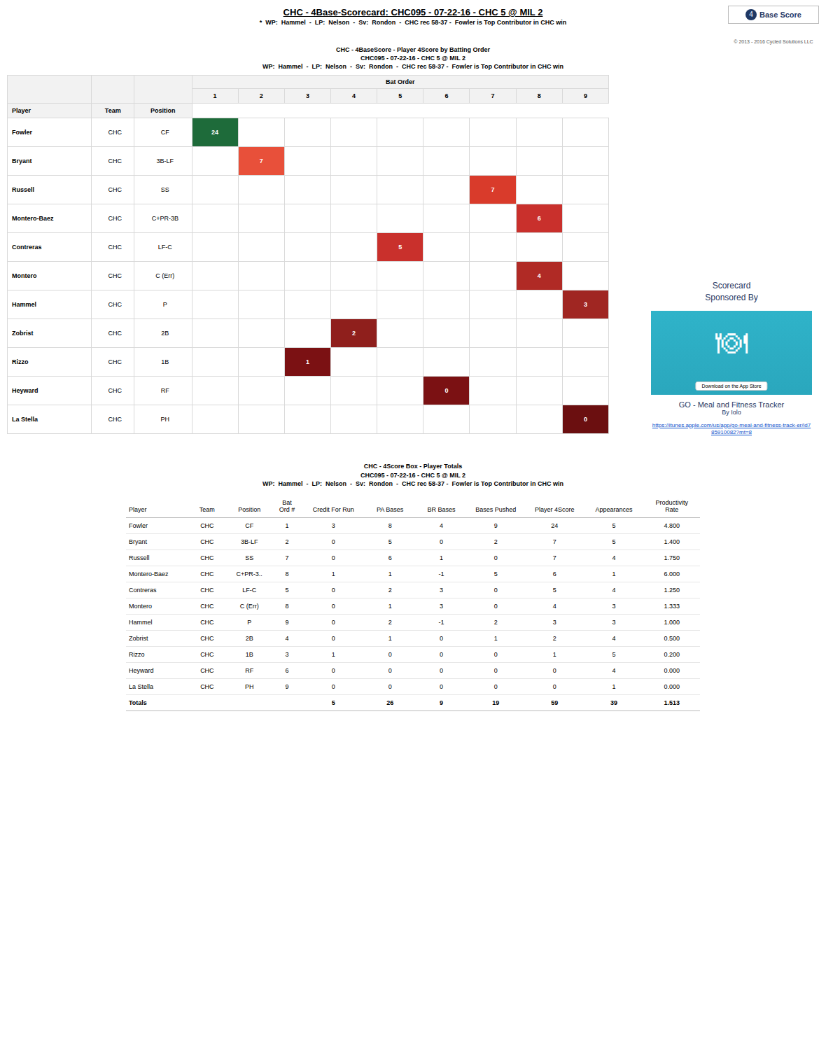4 Base Score
© 2013 - 2016 Cycled Solutions LLC
CHC - 4Base-Scorecard: CHC095 - 07-22-16 - CHC 5 @ MIL 2
* WP: Hammel - LP: Nelson - Sv: Rondon - CHC rec 58-37 - Fowler is Top Contributor in CHC win
CHC - 4BaseScore - Player 4Score by Batting Order
CHC095 - 07-22-16 - CHC 5 @ MIL 2
WP: Hammel - LP: Nelson - Sv: Rondon - CHC rec 58-37 - Fowler is Top Contributor in CHC win
| | | | Bat Order |
| --- | --- | --- | --- |
| 1 | 2 | 3 | 4 | 5 | 6 | 7 | 8 | 9 |
| Player | Team | Position | |
| Fowler | CHC | CF | 24 | | | | | | | | |
| Bryant | CHC | 3B-LF | | 7 | | | | | | | |
| Russell | CHC | SS | | | | | | | 7 | | |
| Montero-Baez | CHC | C+PR-3B | | | | | | | | 6 | |
| Contreras | CHC | LF-C | | | | | 5 | | | | |
| Montero | CHC | C (Err) | | | | | | | | 4 | |
| Hammel | CHC | P | | | | | | | | | 3 |
| Zobrist | CHC | 2B | | | | 2 | | | | | |
| Rizzo | CHC | 1B | | | 1 | | | | | | |
| Heyward | CHC | RF | | | | | | 0 | | | |
| La Stella | CHC | PH | | | | | | | | | 0 |
Scorecard
Sponsored By
🍽
Download on the App Store
GO - Meal and Fitness Tracker
By Iolo
https://itunes.apple.com/us/app/go-meal-and-fitness-track-er/id785910082?mt=8
CHC - 4Score Box - Player Totals
CHC095 - 07-22-16 - CHC 5 @ MIL 2
WP: Hammel - LP: Nelson - Sv: Rondon - CHC rec 58-37 - Fowler is Top Contributor in CHC win
| Player | Team | Position | Bat Ord # | Credit For Run | PA Bases | BR Bases | Bases Pushed | Player 4Score | Appearances | Productivity Rate |
| --- | --- | --- | --- | --- | --- | --- | --- | --- | --- | --- |
| Fowler | CHC | CF | 1 | 3 | 8 | 4 | 9 | 24 | 5 | 4.800 |
| Bryant | CHC | 3B-LF | 2 | 0 | 5 | 0 | 2 | 7 | 5 | 1.400 |
| Russell | CHC | SS | 7 | 0 | 6 | 1 | 0 | 7 | 4 | 1.750 |
| Montero-Baez | CHC | C+PR-3.. | 8 | 1 | 1 | -1 | 5 | 6 | 1 | 6.000 |
| Contreras | CHC | LF-C | 5 | 0 | 2 | 3 | 0 | 5 | 4 | 1.250 |
| Montero | CHC | C (Err) | 8 | 0 | 1 | 3 | 0 | 4 | 3 | 1.333 |
| Hammel | CHC | P | 9 | 0 | 2 | -1 | 2 | 3 | 3 | 1.000 |
| Zobrist | CHC | 2B | 4 | 0 | 1 | 0 | 1 | 2 | 4 | 0.500 |
| Rizzo | CHC | 1B | 3 | 1 | 0 | 0 | 0 | 1 | 5 | 0.200 |
| Heyward | CHC | RF | 6 | 0 | 0 | 0 | 0 | 0 | 4 | 0.000 |
| La Stella | CHC | PH | 9 | 0 | 0 | 0 | 0 | 0 | 1 | 0.000 |
| Totals | | | | 5 | 26 | 9 | 19 | 59 | 39 | 1.513 |